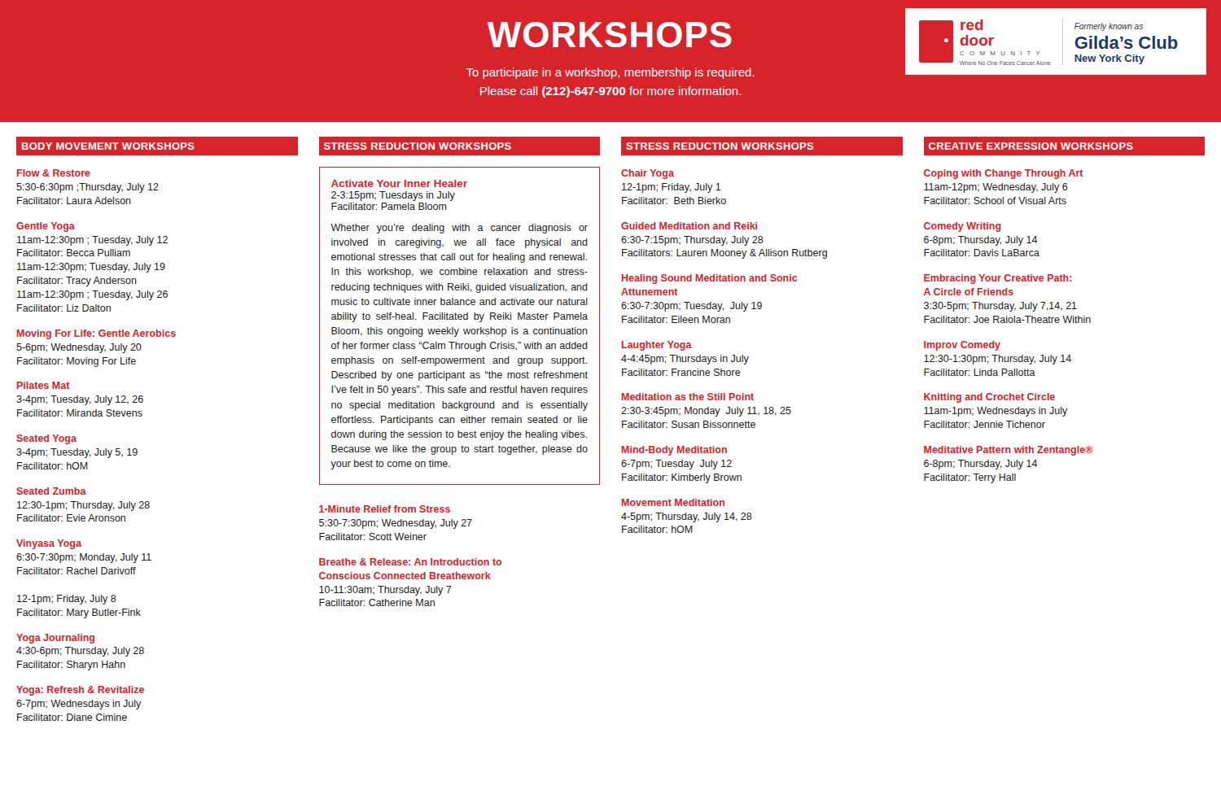WORKSHOPS
To participate in a workshop, membership is required.
Please call (212)-647-9700 for more information.
red door C O M M U N I T Y Where No One Faces Cancer Alone
Formerly known as Gilda’s Club New York City
BODY MOVEMENT WORKSHOPS
Flow & Restore 5:30-6:30pm ;Thursday, July 12 Facilitator: Laura Adelson
Gentle Yoga 11am-12:30pm ; Tuesday, July 12 Facilitator: Becca Pulliam 11am-12:30pm; Tuesday, July 19 Facilitator: Tracy Anderson 11am-12:30pm ; Tuesday, July 26 Facilitator: Liz Dalton
Moving For Life: Gentle Aerobics 5-6pm; Wednesday, July 20 Facilitator: Moving For Life
Pilates Mat 3-4pm; Tuesday, July 12, 26 Facilitator: Miranda Stevens
Seated Yoga 3-4pm; Tuesday, July 5, 19 Facilitator: hOM
Seated Zumba 12:30-1pm; Thursday, July 28 Facilitator: Evie Aronson
Vinyasa Yoga 6:30-7:30pm; Monday, July 11 Facilitator: Rachel Darivoff 12-1pm; Friday, July 8 Facilitator: Mary Butler-Fink
Yoga Journaling 4:30-6pm; Thursday, July 28 Facilitator: Sharyn Hahn
Yoga: Refresh & Revitalize 6-7pm; Wednesdays in July Facilitator: Diane Cimine
STRESS REDUCTION WORKSHOPS
Activate Your Inner Healer 2-3:15pm; Tuesdays in July
Facilitator: Pamela Bloom
Whether you’re dealing with a cancer diagnosis or involved in caregiving, we all face physical and emotional stresses that call out for healing and renewal. In this workshop, we combine relaxation and stress-reducing techniques with Reiki, guided visualization, and music to cultivate inner balance and activate our natural ability to self-heal. Facilitated by Reiki Master Pamela Bloom, this ongoing weekly workshop is a continuation of her former class “Calm Through Crisis,” with an added emphasis on self-empowerment and group support. Described by one participant as “the most refreshment I’ve felt in 50 years”. This safe and restful haven requires no special meditation background and is essentially effortless. Participants can either remain seated or lie down during the session to best enjoy the healing vibes. Because we like the group to start together, please do your best to come on time.
1-Minute Relief from Stress 5:30-7:30pm; Wednesday, July 27 Facilitator: Scott Weiner
Breathe & Release: An Introduction to
Conscious Connected Breathework 10-11:30am; Thursday, July 7 Facilitator: Catherine Man
STRESS REDUCTION WORKSHOPS
Chair Yoga 12-1pm; Friday, July 1 Facilitator: Beth Bierko
Guided Meditation and Reiki 6:30-7:15pm; Thursday, July 28 Facilitators: Lauren Mooney & Allison Rutberg
Healing Sound Meditation and Sonic
Attunement 6:30-7:30pm; Tuesday, July 19 Facilitator: Eileen Moran
Laughter Yoga 4-4:45pm; Thursdays in July Facilitator: Francine Shore
Meditation as the Still Point 2:30-3:45pm; Monday July 11, 18, 25 Facilitator: Susan Bissonnette
Mind-Body Meditation 6-7pm; Tuesday July 12 Facilitator: Kimberly Brown
Movement Meditation 4-5pm; Thursday, July 14, 28 Facilitator: hOM
CREATIVE EXPRESSION WORKSHOPS
Coping with Change Through Art 11am-12pm; Wednesday, July 6 Facilitator: School of Visual Arts
Comedy Writing 6-8pm; Thursday, July 14 Facilitator: Davis LaBarca
Embracing Your Creative Path:
A Circle of Friends 3:30-5pm; Thursday, July 7,14, 21 Facilitator: Joe Raiola-Theatre Within
Improv Comedy 12:30-1:30pm; Thursday, July 14 Facilitator: Linda Pallotta
Knitting and Crochet Circle 11am-1pm; Wednesdays in July Facilitator: Jennie Tichenor
Meditative Pattern with Zentangle® 6-8pm; Thursday, July 14 Facilitator: Terry Hall